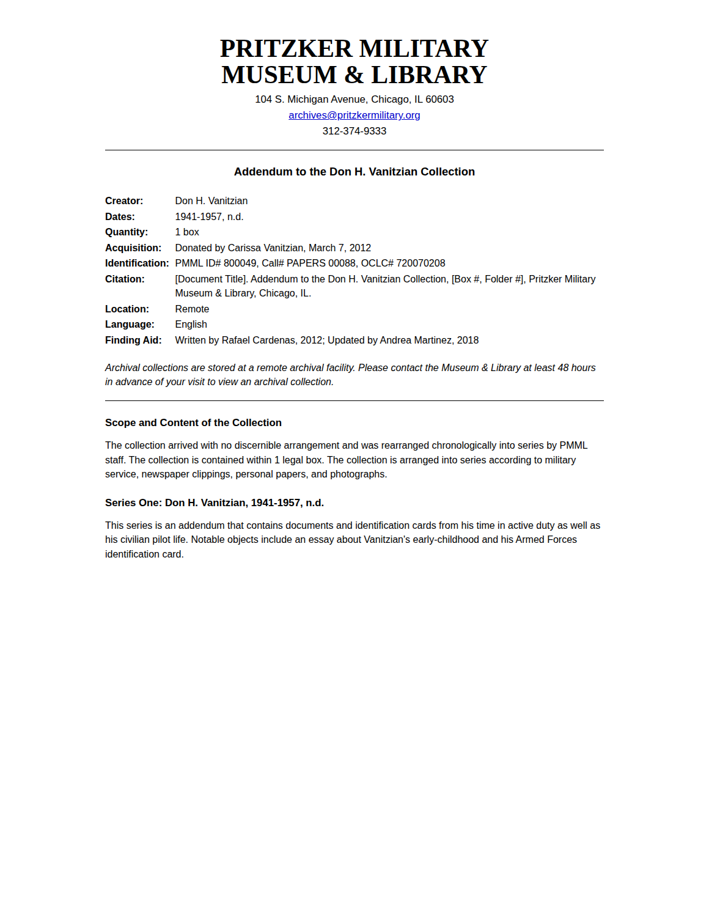PRITZKER MILITARY
MUSEUM & LIBRARY
104 S. Michigan Avenue, Chicago, IL 60603
archives@pritzkermilitary.org
312-374-9333
Addendum to the Don H. Vanitzian Collection
| Creator: | Don H. Vanitzian |
| Dates: | 1941-1957, n.d. |
| Quantity: | 1 box |
| Acquisition: | Donated by Carissa Vanitzian, March 7, 2012 |
| Identification: | PMML ID# 800049, Call# PAPERS 00088, OCLC# 720070208 |
| Citation: | [Document Title]. Addendum to the Don H. Vanitzian Collection, [Box #, Folder #], Pritzker Military Museum & Library, Chicago, IL. |
| Location: | Remote |
| Language: | English |
| Finding Aid: | Written by Rafael Cardenas, 2012; Updated by Andrea Martinez, 2018 |
Archival collections are stored at a remote archival facility. Please contact the Museum & Library at least 48 hours in advance of your visit to view an archival collection.
Scope and Content of the Collection
The collection arrived with no discernible arrangement and was rearranged chronologically into series by PMML staff. The collection is contained within 1 legal box. The collection is arranged into series according to military service, newspaper clippings, personal papers, and photographs.
Series One: Don H. Vanitzian, 1941-1957, n.d.
This series is an addendum that contains documents and identification cards from his time in active duty as well as his civilian pilot life. Notable objects include an essay about Vanitzian's early-childhood and his Armed Forces identification card.